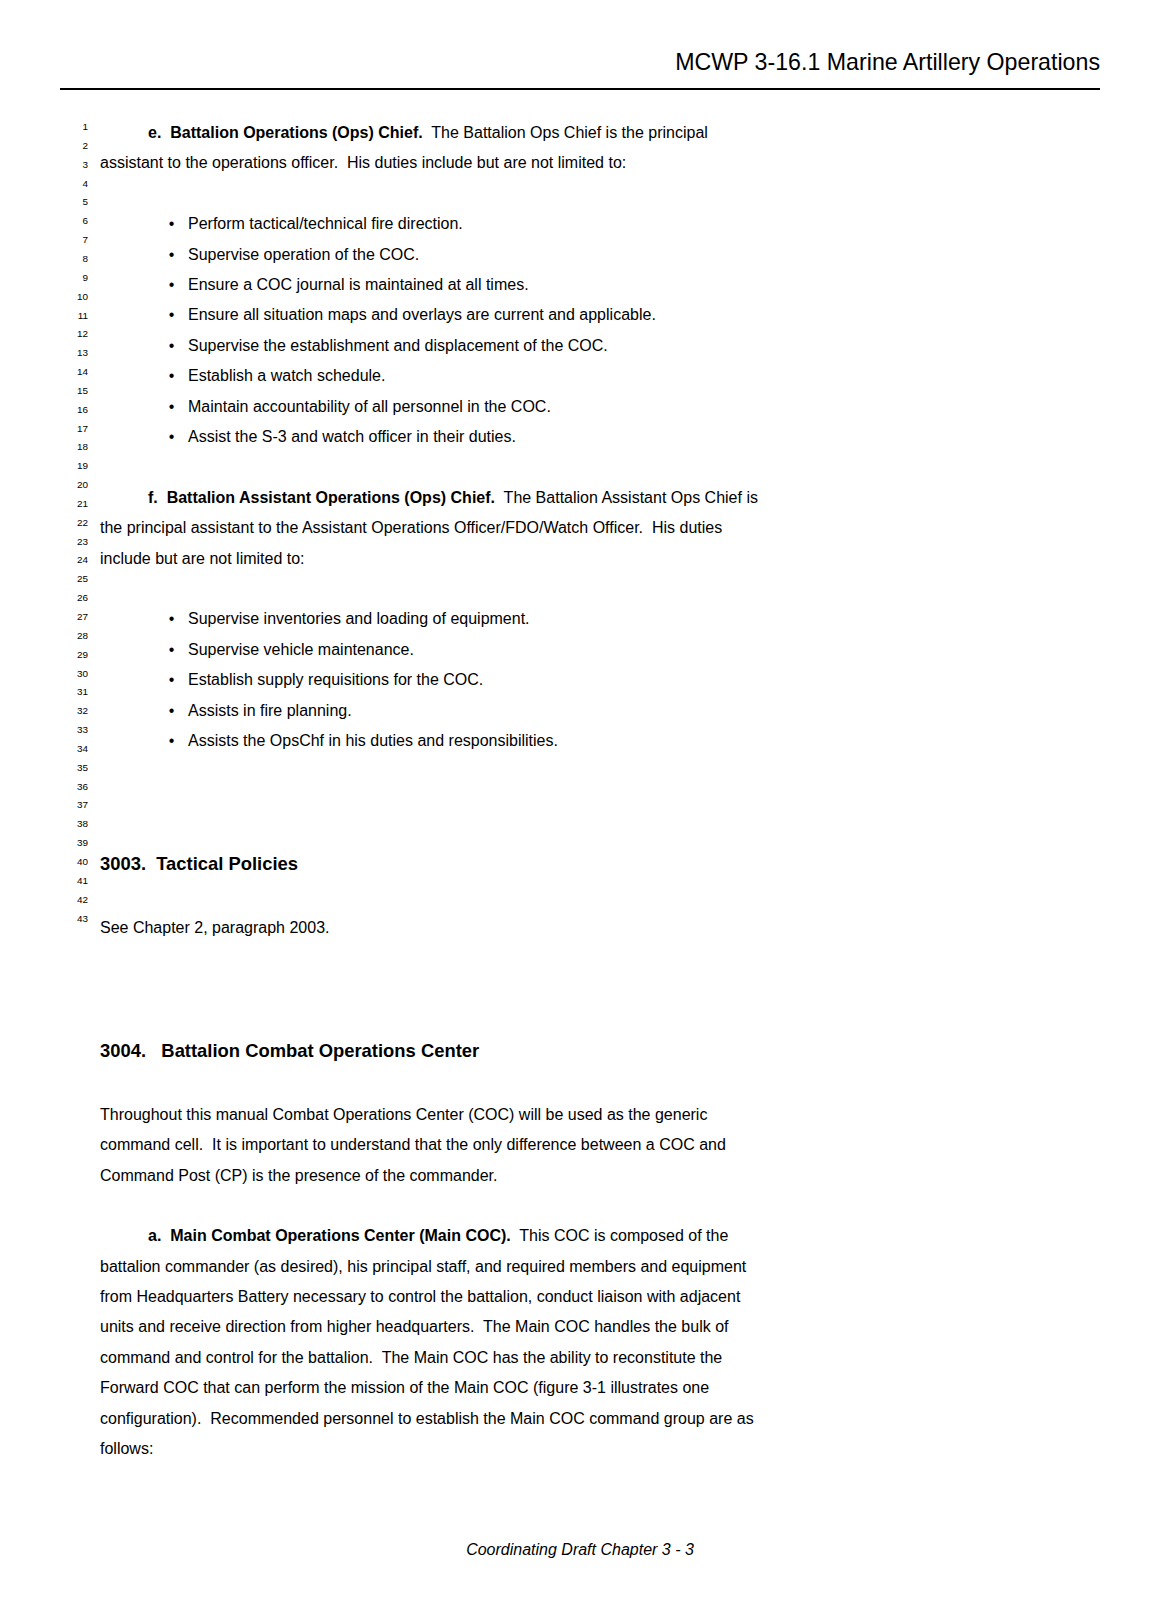MCWP 3-16.1 Marine Artillery Operations
12345678910111213141516171819202122232425262728293031323334353637383940414243
e. Battalion Operations (Ops) Chief. The Battalion Ops Chief is the principal
assistant to the operations officer. His duties include but are not limited to:
Perform tactical/technical fire direction.
Supervise operation of the COC.
Ensure a COC journal is maintained at all times.
Ensure all situation maps and overlays are current and applicable.
Supervise the establishment and displacement of the COC.
Establish a watch schedule.
Maintain accountability of all personnel in the COC.
Assist the S-3 and watch officer in their duties.
f. Battalion Assistant Operations (Ops) Chief. The Battalion Assistant Ops Chief is
the principal assistant to the Assistant Operations Officer/FDO/Watch Officer. His duties
include but are not limited to:
Supervise inventories and loading of equipment.
Supervise vehicle maintenance.
Establish supply requisitions for the COC.
Assists in fire planning.
Assists the OpsChf in his duties and responsibilities.
3003. Tactical Policies
See Chapter 2, paragraph 2003.
3004. Battalion Combat Operations Center
Throughout this manual Combat Operations Center (COC) will be used as the generic
command cell. It is important to understand that the only difference between a COC and
Command Post (CP) is the presence of the commander.
a. Main Combat Operations Center (Main COC). This COC is composed of the
battalion commander (as desired), his principal staff, and required members and equipment
from Headquarters Battery necessary to control the battalion, conduct liaison with adjacent
units and receive direction from higher headquarters. The Main COC handles the bulk of
command and control for the battalion. The Main COC has the ability to reconstitute the
Forward COC that can perform the mission of the Main COC (figure 3-1 illustrates one
configuration). Recommended personnel to establish the Main COC command group are as
follows:
Coordinating Draft Chapter 3 - 3